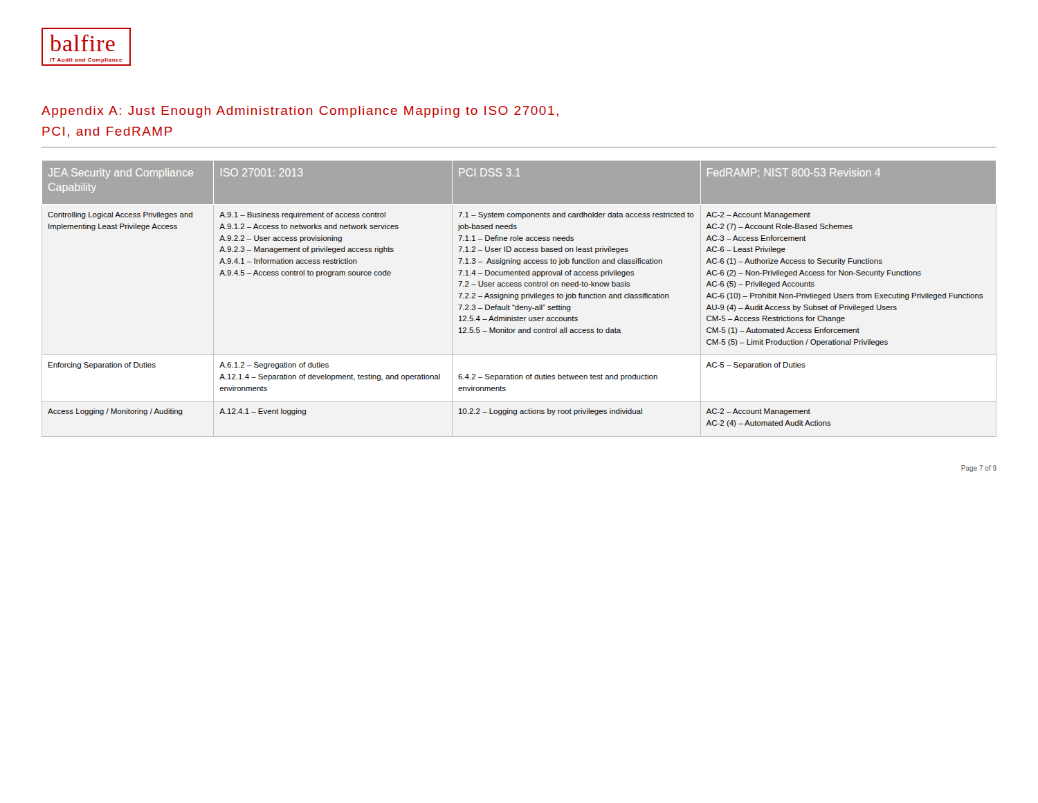balfire
IT Audit and Compliance
Appendix A: Just Enough Administration Compliance Mapping to ISO 27001,
PCI, and FedRAMP
| JEA Security and Compliance Capability | ISO 27001: 2013 | PCI DSS 3.1 | FedRAMP; NIST 800-53 Revision 4 |
| --- | --- | --- | --- |
| Controlling Logical Access Privileges and Implementing Least Privilege Access | A.9.1 – Business requirement of access control A.9.1.2 – Access to networks and network services A.9.2.2 – User access provisioning A.9.2.3 – Management of privileged access rights A.9.4.1 – Information access restriction A.9.4.5 – Access control to program source code | 7.1 – System components and cardholder data access restricted to job-based needs 7.1.1 – Define role access needs 7.1.2 – User ID access based on least privileges 7.1.3 – Assigning access to job function and classification 7.1.4 – Documented approval of access privileges 7.2 – User access control on need-to-know basis 7.2.2 – Assigning privileges to job function and classification 7.2.3 – Default “deny-all” setting 12.5.4 – Administer user accounts 12.5.5 – Monitor and control all access to data | AC-2 – Account Management AC-2 (7) – Account Role-Based Schemes AC-3 – Access Enforcement AC-6 – Least Privilege AC-6 (1) – Authorize Access to Security Functions AC-6 (2) – Non-Privileged Access for Non-Security Functions AC-6 (5) – Privileged Accounts AC-6 (10) – Prohibit Non-Privileged Users from Executing Privileged Functions AU-9 (4) – Audit Access by Subset of Privileged Users CM-5 – Access Restrictions for Change CM-5 (1) – Automated Access Enforcement CM-5 (5) – Limit Production / Operational Privileges |
| Enforcing Separation of Duties | A.6.1.2 – Segregation of duties A.12.1.4 – Separation of development, testing, and operational environments | 6.4.2 – Separation of duties between test and production environments | AC-5 – Separation of Duties |
| Access Logging / Monitoring / Auditing | A.12.4.1 – Event logging | 10.2.2 – Logging actions by root privileges individual | AC-2 – Account Management AC-2 (4) – Automated Audit Actions |
Page 7 of 9